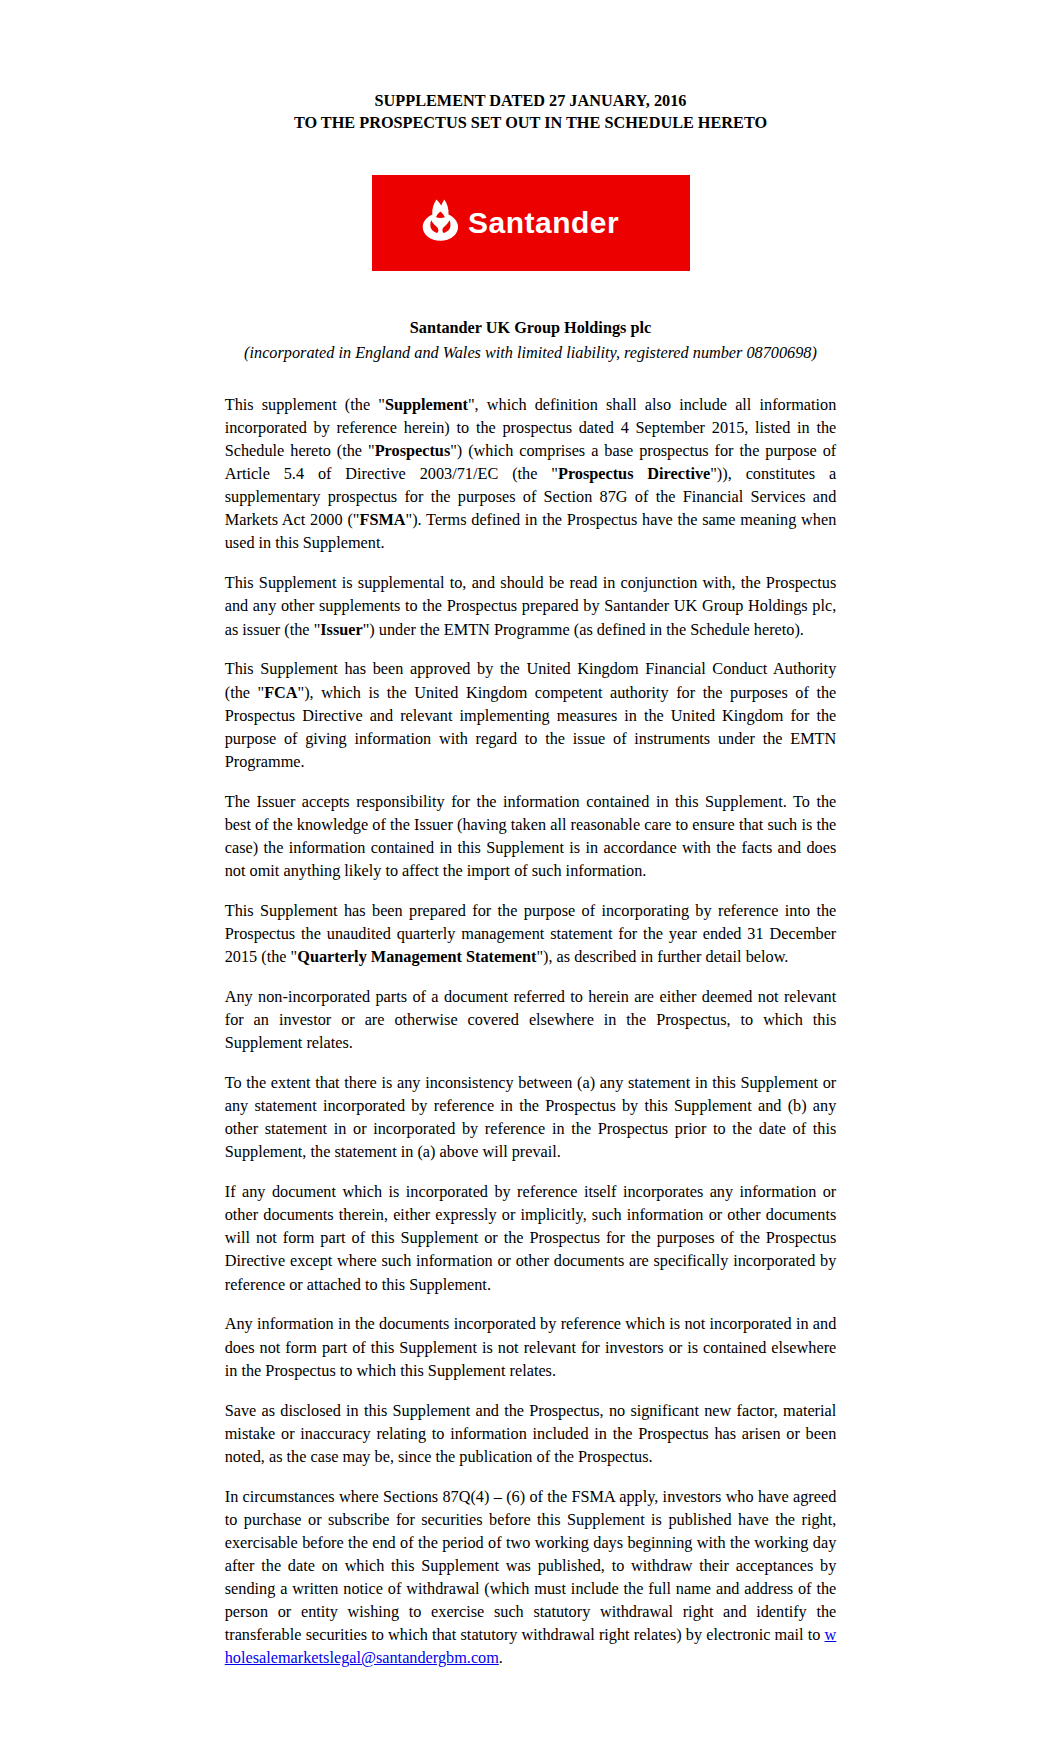SUPPLEMENT DATED 27 JANUARY, 2016
TO THE PROSPECTUS SET OUT IN THE SCHEDULE HERETO
Santander
Santander UK Group Holdings plc
(incorporated in England and Wales with limited liability, registered number 08700698)
This supplement (the "Supplement", which definition shall also include all information incorporated by reference herein) to the prospectus dated 4 September 2015, listed in the Schedule hereto (the "Prospectus") (which comprises a base prospectus for the purpose of Article 5.4 of Directive 2003/71/EC (the "Prospectus Directive")), constitutes a supplementary prospectus for the purposes of Section 87G of the Financial Services and Markets Act 2000 ("FSMA"). Terms defined in the Prospectus have the same meaning when used in this Supplement.
This Supplement is supplemental to, and should be read in conjunction with, the Prospectus and any other supplements to the Prospectus prepared by Santander UK Group Holdings plc, as issuer (the "Issuer") under the EMTN Programme (as defined in the Schedule hereto).
This Supplement has been approved by the United Kingdom Financial Conduct Authority (the "FCA"), which is the United Kingdom competent authority for the purposes of the Prospectus Directive and relevant implementing measures in the United Kingdom for the purpose of giving information with regard to the issue of instruments under the EMTN Programme.
The Issuer accepts responsibility for the information contained in this Supplement. To the best of the knowledge of the Issuer (having taken all reasonable care to ensure that such is the case) the information contained in this Supplement is in accordance with the facts and does not omit anything likely to affect the import of such information.
This Supplement has been prepared for the purpose of incorporating by reference into the Prospectus the unaudited quarterly management statement for the year ended 31 December 2015 (the "Quarterly Management Statement"), as described in further detail below.
Any non-incorporated parts of a document referred to herein are either deemed not relevant for an investor or are otherwise covered elsewhere in the Prospectus, to which this Supplement relates.
To the extent that there is any inconsistency between (a) any statement in this Supplement or any statement incorporated by reference in the Prospectus by this Supplement and (b) any other statement in or incorporated by reference in the Prospectus prior to the date of this Supplement, the statement in (a) above will prevail.
If any document which is incorporated by reference itself incorporates any information or other documents therein, either expressly or implicitly, such information or other documents will not form part of this Supplement or the Prospectus for the purposes of the Prospectus Directive except where such information or other documents are specifically incorporated by reference or attached to this Supplement.
Any information in the documents incorporated by reference which is not incorporated in and does not form part of this Supplement is not relevant for investors or is contained elsewhere in the Prospectus to which this Supplement relates.
Save as disclosed in this Supplement and the Prospectus, no significant new factor, material mistake or inaccuracy relating to information included in the Prospectus has arisen or been noted, as the case may be, since the publication of the Prospectus.
In circumstances where Sections 87Q(4) – (6) of the FSMA apply, investors who have agreed to purchase or subscribe for securities before this Supplement is published have the right, exercisable before the end of the period of two working days beginning with the working day after the date on which this Supplement was published, to withdraw their acceptances by sending a written notice of withdrawal (which must include the full name and address of the person or entity wishing to exercise such statutory withdrawal right and identify the transferable securities to which that statutory withdrawal right relates) by electronic mail to wholesalemarketslegal@santandergbm.com.